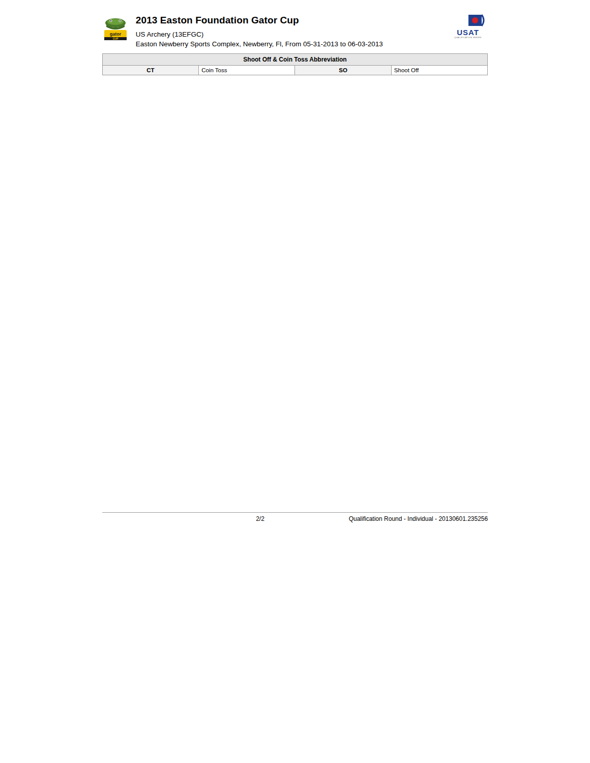gator CUP
2013 Easton Foundation Gator Cup
US Archery (13EFGC)
Easton Newberry Sports Complex, Newberry, Fl, From 05-31-2013 to 06-03-2013
USAT QUALIFICATION SERIES
| Shoot Off & Coin Toss Abbreviation |
| --- |
| CT | Coin Toss | SO | Shoot Off |
2/2
Qualification Round - Individual - 20130601.235256